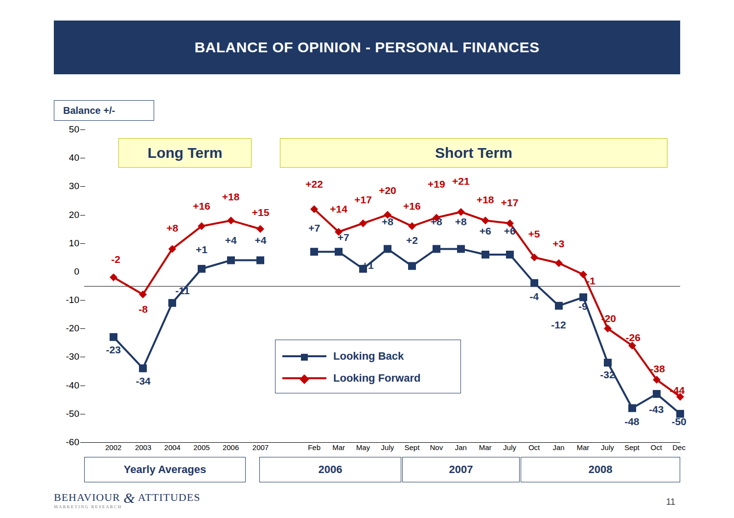BALANCE OF OPINION - PERSONAL FINANCES
Balance +/-
50
40
30
20
10
0
-10
-20
-30
-40
-50
-60
Long Term
Short Term
-23
-34
-11
+1
+4
+4
-2
-8
+8
+16
+18
+15
+22
+14
+17
+20
+16
+19
+21
+18
+17
+5
+3
-1
-20
-26
-38
-44
+7
+7
+1
+8
+2
+8
+8
+6
+6
-4
-12
-9
-32
-48
-43
-50
Looking Back
Looking Forward
2002 2003 2004 2005 2006 2007 Feb Mar May July Sept Nov Jan Mar July Oct Jan Mar July Sept Oct Dec
Yearly Averages
2006
2007
2008
BEHAVIOUR & ATTITUDES
MARKETING RESEARCH
11